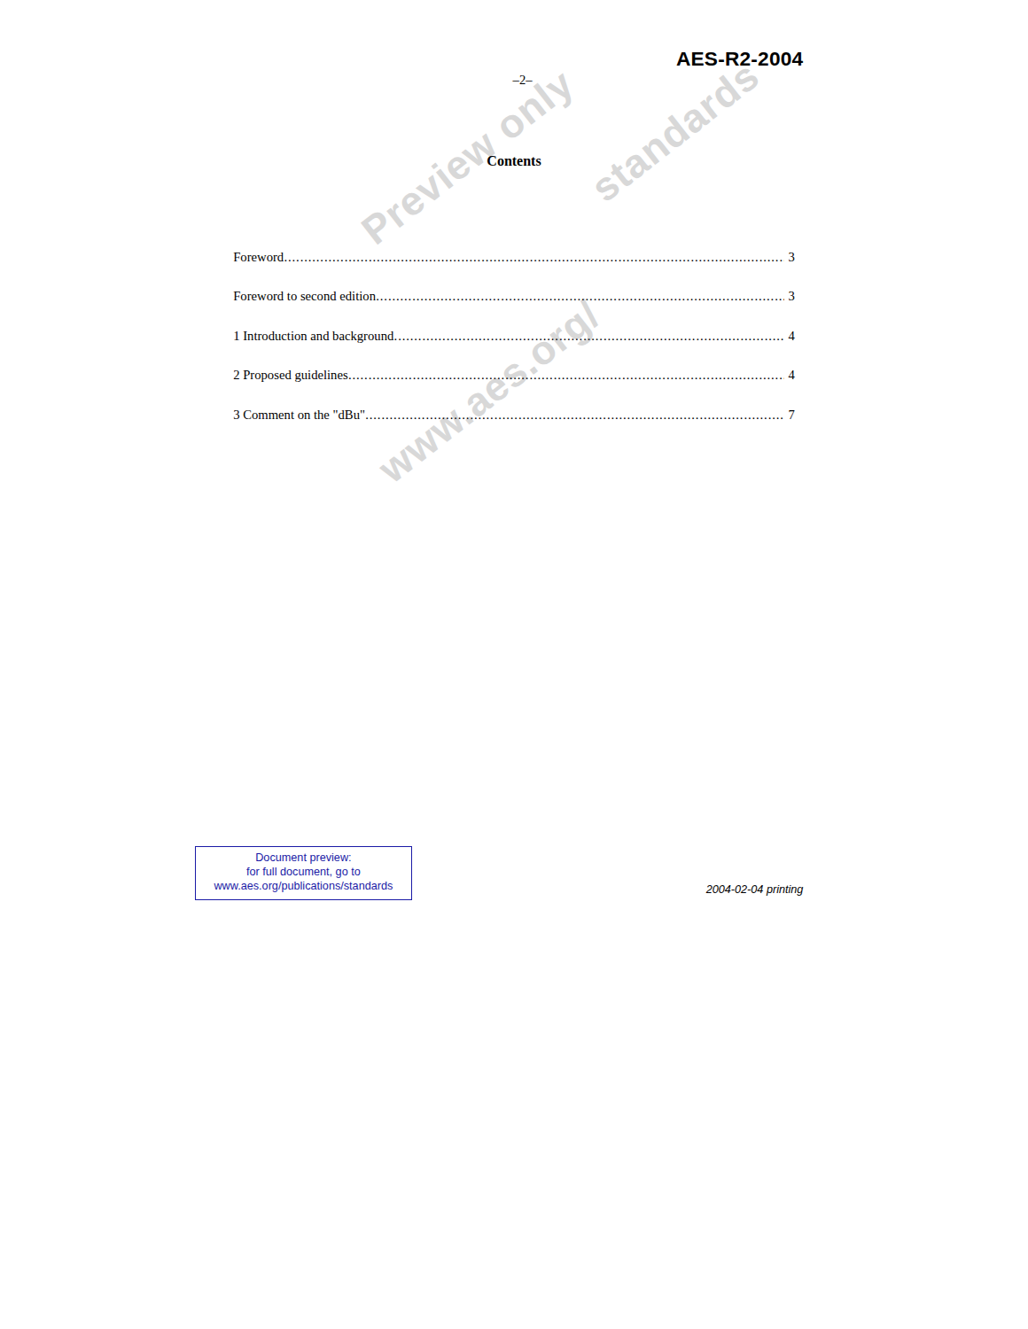Preview only
standards
www.aes.org/
AES-R2-2004
–2–
Contents
Foreword .................................................................................................................................................................. 3
Foreword to second edition ................................................................................................................................. 3
1 Introduction and background .............................................................................................................................. 4
2 Proposed guidelines ............................................................................................................................................. 4
3 Comment on the "dBu" ....................................................................................................................................... 7
Document preview:
for full document, go to
www.aes.org/publications/standards
2004-02-04 printing